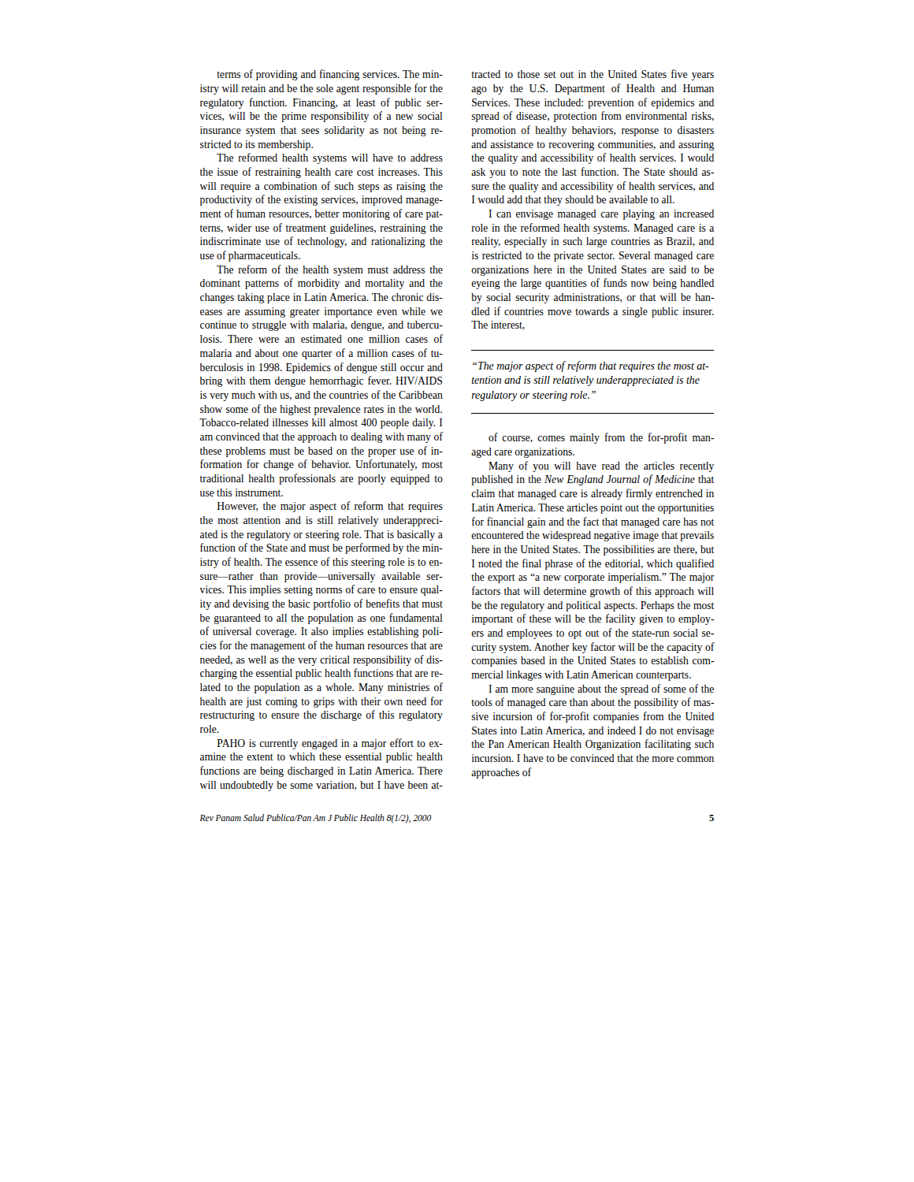terms of providing and financing services. The ministry will retain and be the sole agent responsible for the regulatory function. Financing, at least of public services, will be the prime responsibility of a new social insurance system that sees solidarity as not being restricted to its membership.
The reformed health systems will have to address the issue of restraining health care cost increases. This will require a combination of such steps as raising the productivity of the existing services, improved management of human resources, better monitoring of care patterns, wider use of treatment guidelines, restraining the indiscriminate use of technology, and rationalizing the use of pharmaceuticals.
The reform of the health system must address the dominant patterns of morbidity and mortality and the changes taking place in Latin America. The chronic diseases are assuming greater importance even while we continue to struggle with malaria, dengue, and tuberculosis. There were an estimated one million cases of malaria and about one quarter of a million cases of tuberculosis in 1998. Epidemics of dengue still occur and bring with them dengue hemorrhagic fever. HIV/AIDS is very much with us, and the countries of the Caribbean show some of the highest prevalence rates in the world. Tobacco-related illnesses kill almost 400 people daily. I am convinced that the approach to dealing with many of these problems must be based on the proper use of information for change of behavior. Unfortunately, most traditional health professionals are poorly equipped to use this instrument.
However, the major aspect of reform that requires the most attention and is still relatively underappreciated is the regulatory or steering role. That is basically a function of the State and must be performed by the ministry of health. The essence of this steering role is to ensure—rather than provide—universally available services. This implies setting norms of care to ensure quality and devising the basic portfolio of benefits that must be guaranteed to all the population as one fundamental of universal coverage. It also implies establishing policies for the management of the human resources that are needed, as well as the very critical responsibility of discharging the essential public health functions that are related to the population as a whole. Many ministries of health are just coming to grips with their own need for restructuring to ensure the discharge of this regulatory role.
PAHO is currently engaged in a major effort to examine the extent to which these essential public health functions are being discharged in Latin America. There will undoubtedly be some variation, but I have been attracted to those set out in the United States five years ago by the U.S. Department of Health and Human Services. These included: prevention of epidemics and spread of disease, protection from environmental risks, promotion of healthy behaviors, response to disasters and assistance to recovering communities, and assuring the quality and accessibility of health services. I would ask you to note the last function. The State should assure the quality and accessibility of health services, and I would add that they should be available to all.
I can envisage managed care playing an increased role in the reformed health systems. Managed care is a reality, especially in such large countries as Brazil, and is restricted to the private sector. Several managed care organizations here in the United States are said to be eyeing the large quantities of funds now being handled by social security administrations, or that will be handled if countries move towards a single public insurer. The interest,
“The major aspect of reform that requires the most attention and is still relatively underappreciated is the regulatory or steering role.”
of course, comes mainly from the for-profit managed care organizations.
Many of you will have read the articles recently published in the New England Journal of Medicine that claim that managed care is already firmly entrenched in Latin America. These articles point out the opportunities for financial gain and the fact that managed care has not encountered the widespread negative image that prevails here in the United States. The possibilities are there, but I noted the final phrase of the editorial, which qualified the export as “a new corporate imperialism.” The major factors that will determine growth of this approach will be the regulatory and political aspects. Perhaps the most important of these will be the facility given to employers and employees to opt out of the state-run social security system. Another key factor will be the capacity of companies based in the United States to establish commercial linkages with Latin American counterparts.
I am more sanguine about the spread of some of the tools of managed care than about the possibility of massive incursion of for-profit companies from the United States into Latin America, and indeed I do not envisage the Pan American Health Organization facilitating such incursion. I have to be convinced that the more common approaches of
Rev Panam Salud Publica/Pan Am J Public Health 8(1/2), 2000 5